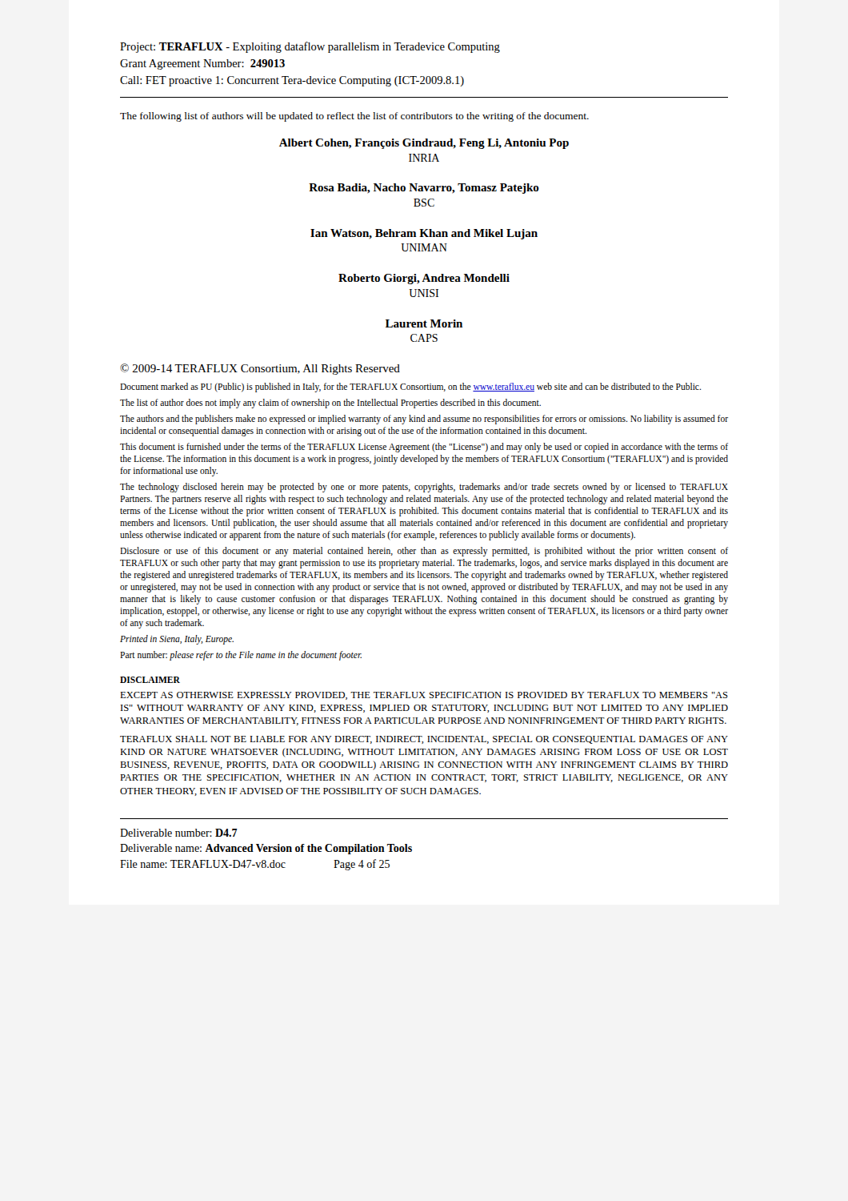Project: TERAFLUX - Exploiting dataflow parallelism in Teradevice Computing
Grant Agreement Number: 249013
Call: FET proactive 1: Concurrent Tera-device Computing (ICT-2009.8.1)
The following list of authors will be updated to reflect the list of contributors to the writing of the document.
Albert Cohen, François Gindraud, Feng Li, Antoniu Pop
INRIA
Rosa Badia, Nacho Navarro, Tomasz Patejko
BSC
Ian Watson, Behram Khan and Mikel Lujan
UNIMAN
Roberto Giorgi, Andrea Mondelli
UNISI
Laurent Morin
CAPS
© 2009-14 TERAFLUX Consortium, All Rights Reserved
Document marked as PU (Public) is published in Italy, for the TERAFLUX Consortium, on the www.teraflux.eu web site and can be distributed to the Public.
The list of author does not imply any claim of ownership on the Intellectual Properties described in this document.
The authors and the publishers make no expressed or implied warranty of any kind and assume no responsibilities for errors or omissions. No liability is assumed for incidental or consequential damages in connection with or arising out of the use of the information contained in this document.
This document is furnished under the terms of the TERAFLUX License Agreement (the "License") and may only be used or copied in accordance with the terms of the License. The information in this document is a work in progress, jointly developed by the members of TERAFLUX Consortium ("TERAFLUX") and is provided for informational use only.
The technology disclosed herein may be protected by one or more patents, copyrights, trademarks and/or trade secrets owned by or licensed to TERAFLUX Partners. The partners reserve all rights with respect to such technology and related materials. Any use of the protected technology and related material beyond the terms of the License without the prior written consent of TERAFLUX is prohibited. This document contains material that is confidential to TERAFLUX and its members and licensors. Until publication, the user should assume that all materials contained and/or referenced in this document are confidential and proprietary unless otherwise indicated or apparent from the nature of such materials (for example, references to publicly available forms or documents).
Disclosure or use of this document or any material contained herein, other than as expressly permitted, is prohibited without the prior written consent of TERAFLUX or such other party that may grant permission to use its proprietary material. The trademarks, logos, and service marks displayed in this document are the registered and unregistered trademarks of TERAFLUX, its members and its licensors. The copyright and trademarks owned by TERAFLUX, whether registered or unregistered, may not be used in connection with any product or service that is not owned, approved or distributed by TERAFLUX, and may not be used in any manner that is likely to cause customer confusion or that disparages TERAFLUX. Nothing contained in this document should be construed as granting by implication, estoppel, or otherwise, any license or right to use any copyright without the express written consent of TERAFLUX, its licensors or a third party owner of any such trademark.
Printed in Siena, Italy, Europe.
Part number: please refer to the File name in the document footer.
DISCLAIMER
EXCEPT AS OTHERWISE EXPRESSLY PROVIDED, THE TERAFLUX SPECIFICATION IS PROVIDED BY TERAFLUX TO MEMBERS "AS IS" WITHOUT WARRANTY OF ANY KIND, EXPRESS, IMPLIED OR STATUTORY, INCLUDING BUT NOT LIMITED TO ANY IMPLIED WARRANTIES OF MERCHANTABILITY, FITNESS FOR A PARTICULAR PURPOSE AND NONINFRINGEMENT OF THIRD PARTY RIGHTS.
TERAFLUX SHALL NOT BE LIABLE FOR ANY DIRECT, INDIRECT, INCIDENTAL, SPECIAL OR CONSEQUENTIAL DAMAGES OF ANY KIND OR NATURE WHATSOEVER (INCLUDING, WITHOUT LIMITATION, ANY DAMAGES ARISING FROM LOSS OF USE OR LOST BUSINESS, REVENUE, PROFITS, DATA OR GOODWILL) ARISING IN CONNECTION WITH ANY INFRINGEMENT CLAIMS BY THIRD PARTIES OR THE SPECIFICATION, WHETHER IN AN ACTION IN CONTRACT, TORT, STRICT LIABILITY, NEGLIGENCE, OR ANY OTHER THEORY, EVEN IF ADVISED OF THE POSSIBILITY OF SUCH DAMAGES.
Deliverable number: D4.7
Deliverable name: Advanced Version of the Compilation Tools
File name: TERAFLUX-D47-v8.docPage 4 of 25